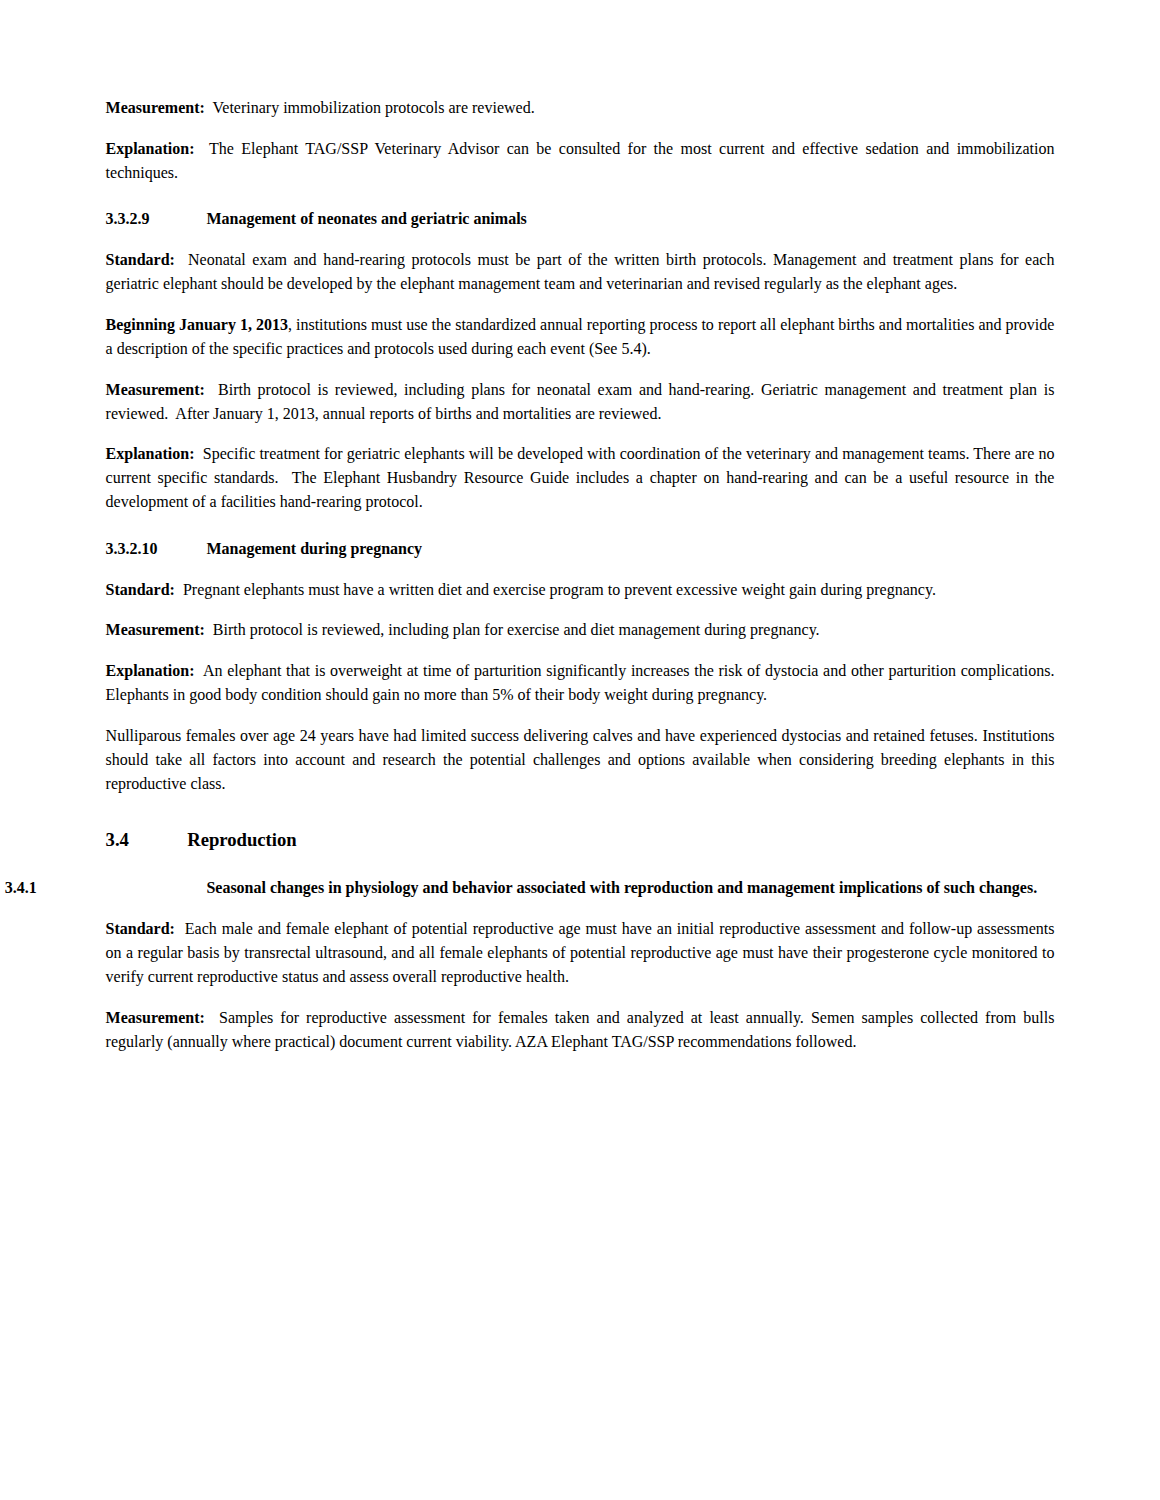Measurement: Veterinary immobilization protocols are reviewed.
Explanation: The Elephant TAG/SSP Veterinary Advisor can be consulted for the most current and effective sedation and immobilization techniques.
3.3.2.9 Management of neonates and geriatric animals
Standard: Neonatal exam and hand-rearing protocols must be part of the written birth protocols. Management and treatment plans for each geriatric elephant should be developed by the elephant management team and veterinarian and revised regularly as the elephant ages.
Beginning January 1, 2013, institutions must use the standardized annual reporting process to report all elephant births and mortalities and provide a description of the specific practices and protocols used during each event (See 5.4).
Measurement: Birth protocol is reviewed, including plans for neonatal exam and hand-rearing. Geriatric management and treatment plan is reviewed. After January 1, 2013, annual reports of births and mortalities are reviewed.
Explanation: Specific treatment for geriatric elephants will be developed with coordination of the veterinary and management teams. There are no current specific standards. The Elephant Husbandry Resource Guide includes a chapter on hand-rearing and can be a useful resource in the development of a facilities hand-rearing protocol.
3.3.2.10 Management during pregnancy
Standard: Pregnant elephants must have a written diet and exercise program to prevent excessive weight gain during pregnancy.
Measurement: Birth protocol is reviewed, including plan for exercise and diet management during pregnancy.
Explanation: An elephant that is overweight at time of parturition significantly increases the risk of dystocia and other parturition complications. Elephants in good body condition should gain no more than 5% of their body weight during pregnancy.
Nulliparous females over age 24 years have had limited success delivering calves and have experienced dystocias and retained fetuses. Institutions should take all factors into account and research the potential challenges and options available when considering breeding elephants in this reproductive class.
3.4 Reproduction
3.4.1 Seasonal changes in physiology and behavior associated with reproduction and management implications of such changes.
Standard: Each male and female elephant of potential reproductive age must have an initial reproductive assessment and follow-up assessments on a regular basis by transrectal ultrasound, and all female elephants of potential reproductive age must have their progesterone cycle monitored to verify current reproductive status and assess overall reproductive health.
Measurement: Samples for reproductive assessment for females taken and analyzed at least annually. Semen samples collected from bulls regularly (annually where practical) document current viability. AZA Elephant TAG/SSP recommendations followed.